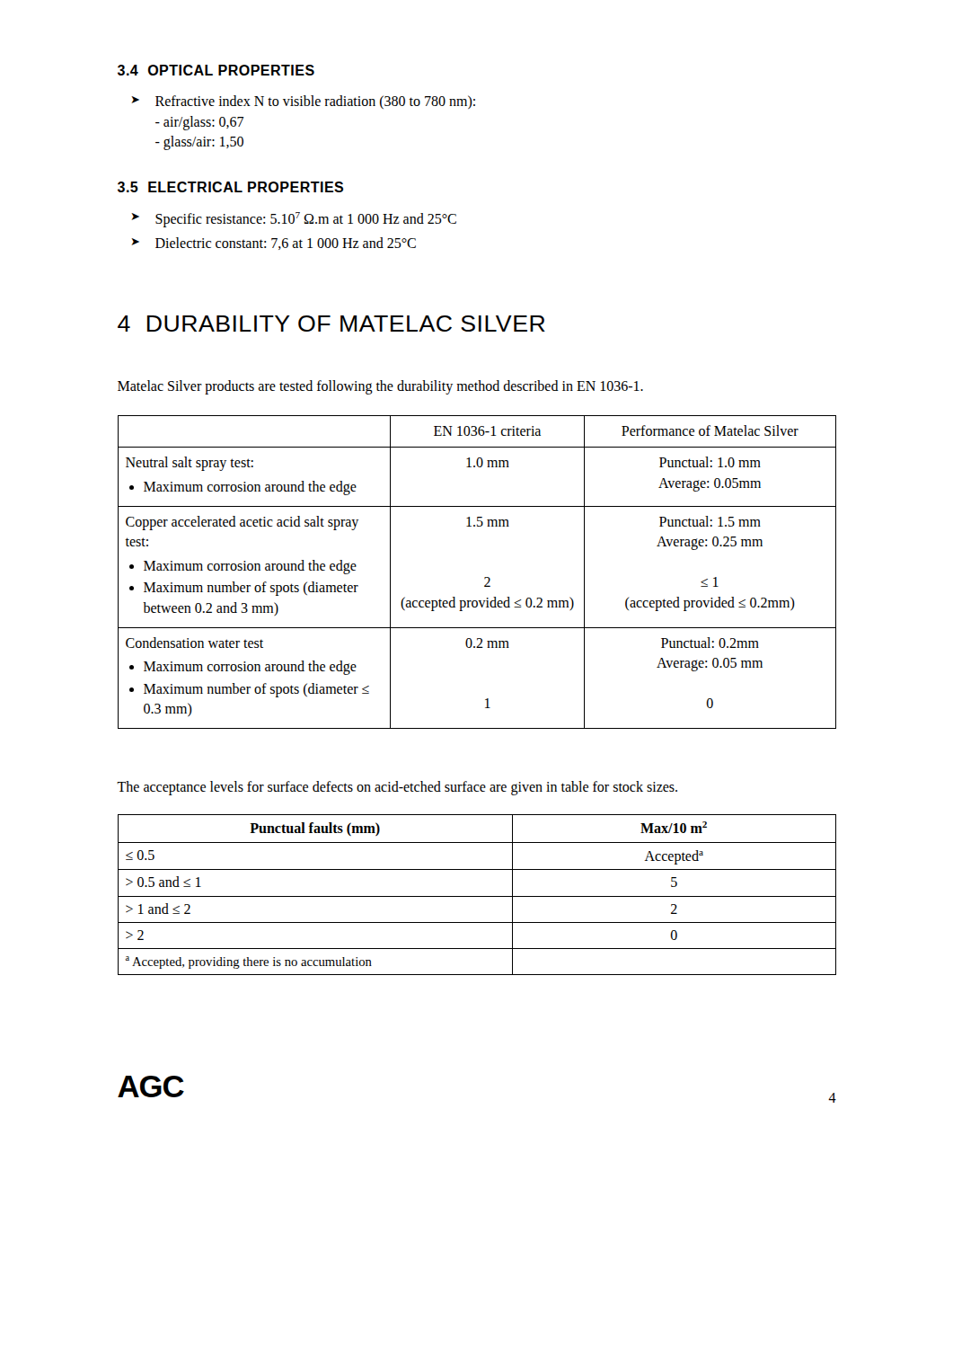3.4 OPTICAL PROPERTIES
Refractive index N to visible radiation (380 to 780 nm):
- air/glass: 0,67
- glass/air: 1,50
3.5 ELECTRICAL PROPERTIES
Specific resistance: 5.107 Ω.m at 1 000 Hz and 25°C
Dielectric constant: 7,6 at 1 000 Hz and 25°C
4 DURABILITY OF MATELAC SILVER
Matelac Silver products are tested following the durability method described in EN 1036-1.
| | EN 1036-1 criteria | Performance of Matelac Silver |
| --- | --- | --- |
| Neutral salt spray test: Maximum corrosion around the edge | 1.0 mm | Punctual: 1.0 mm Average: 0.05mm |
| Copper accelerated acetic acid salt spray test: Maximum corrosion around the edge Maximum number of spots (diameter between 0.2 and 3 mm) | 1.5 mm 2 (accepted provided ≤ 0.2 mm) | Punctual: 1.5 mm Average: 0.25 mm ≤ 1 (accepted provided ≤ 0.2mm) |
| Condensation water test Maximum corrosion around the edge Maximum number of spots (diameter ≤ 0.3 mm) | 0.2 mm 1 | Punctual: 0.2mm Average: 0.05 mm 0 |
The acceptance levels for surface defects on acid-etched surface are given in table for stock sizes.
| Punctual faults (mm) | Max/10 m 2 |
| --- | --- |
| ≤ 0.5 | Accepted a |
| > 0.5 and ≤ 1 | 5 |
| > 1 and ≤ 2 | 2 |
| > 2 | 0 |
| a Accepted, providing there is no accumulation | |
AGC
4